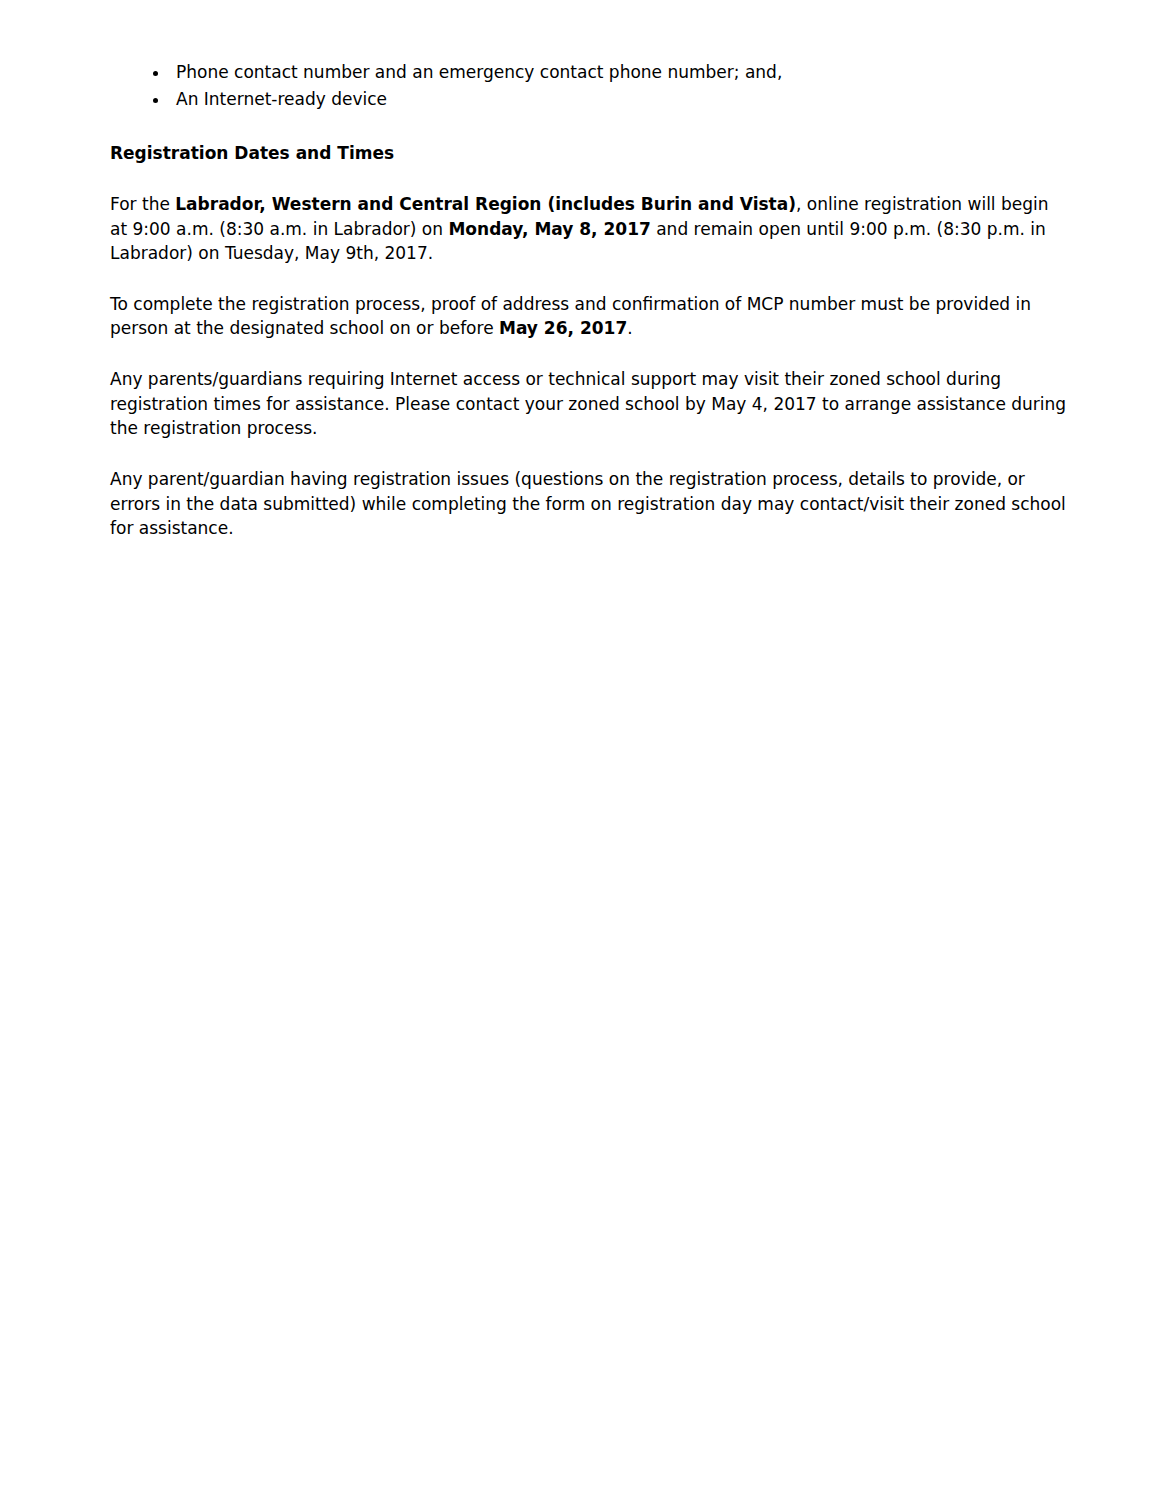Phone contact number and an emergency contact phone number; and,
An Internet-ready device
Registration Dates and Times
For the Labrador, Western and Central Region (includes Burin and Vista), online registration will begin at 9:00 a.m. (8:30 a.m. in Labrador) on Monday, May 8, 2017 and remain open until 9:00 p.m. (8:30 p.m. in Labrador) on Tuesday, May 9th, 2017.
To complete the registration process, proof of address and confirmation of MCP number must be provided in person at the designated school on or before May 26, 2017.
Any parents/guardians requiring Internet access or technical support may visit their zoned school during registration times for assistance. Please contact your zoned school by May 4, 2017 to arrange assistance during the registration process.
Any parent/guardian having registration issues (questions on the registration process, details to provide, or errors in the data submitted) while completing the form on registration day may contact/visit their zoned school for assistance.